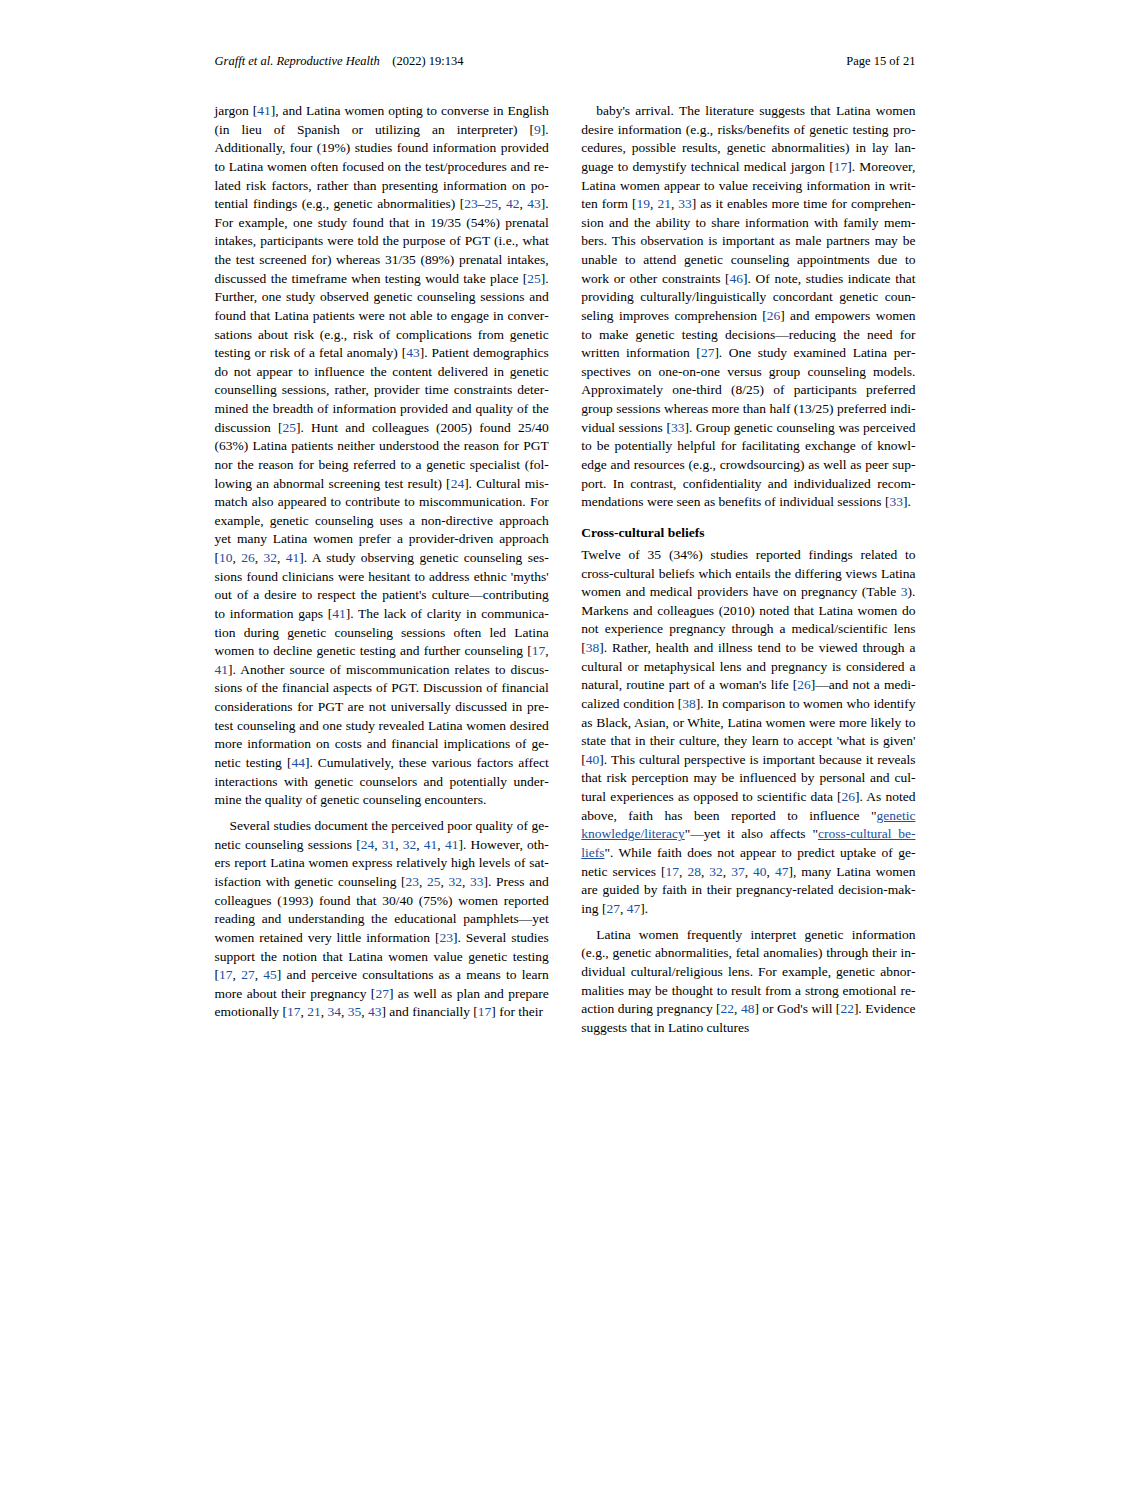Grafft et al. Reproductive Health (2022) 19:134
Page 15 of 21
jargon [41], and Latina women opting to converse in English (in lieu of Spanish or utilizing an interpreter) [9]. Additionally, four (19%) studies found information provided to Latina women often focused on the test/procedures and related risk factors, rather than presenting information on potential findings (e.g., genetic abnormalities) [23–25, 42, 43]. For example, one study found that in 19/35 (54%) prenatal intakes, participants were told the purpose of PGT (i.e., what the test screened for) whereas 31/35 (89%) prenatal intakes, discussed the timeframe when testing would take place [25]. Further, one study observed genetic counseling sessions and found that Latina patients were not able to engage in conversations about risk (e.g., risk of complications from genetic testing or risk of a fetal anomaly) [43]. Patient demographics do not appear to influence the content delivered in genetic counselling sessions, rather, provider time constraints determined the breadth of information provided and quality of the discussion [25]. Hunt and colleagues (2005) found 25/40 (63%) Latina patients neither understood the reason for PGT nor the reason for being referred to a genetic specialist (following an abnormal screening test result) [24]. Cultural mismatch also appeared to contribute to miscommunication. For example, genetic counseling uses a non-directive approach yet many Latina women prefer a provider-driven approach [10, 26, 32, 41]. A study observing genetic counseling sessions found clinicians were hesitant to address ethnic 'myths' out of a desire to respect the patient's culture—contributing to information gaps [41]. The lack of clarity in communication during genetic counseling sessions often led Latina women to decline genetic testing and further counseling [17, 41]. Another source of miscommunication relates to discussions of the financial aspects of PGT. Discussion of financial considerations for PGT are not universally discussed in pre-test counseling and one study revealed Latina women desired more information on costs and financial implications of genetic testing [44]. Cumulatively, these various factors affect interactions with genetic counselors and potentially undermine the quality of genetic counseling encounters.
Several studies document the perceived poor quality of genetic counseling sessions [24, 31, 32, 41, 41]. However, others report Latina women express relatively high levels of satisfaction with genetic counseling [23, 25, 32, 33]. Press and colleagues (1993) found that 30/40 (75%) women reported reading and understanding the educational pamphlets—yet women retained very little information [23]. Several studies support the notion that Latina women value genetic testing [17, 27, 45] and perceive consultations as a means to learn more about their pregnancy [27] as well as plan and prepare emotionally [17, 21, 34, 35, 43] and financially [17] for their
baby's arrival. The literature suggests that Latina women desire information (e.g., risks/benefits of genetic testing procedures, possible results, genetic abnormalities) in lay language to demystify technical medical jargon [17]. Moreover, Latina women appear to value receiving information in written form [19, 21, 33] as it enables more time for comprehension and the ability to share information with family members. This observation is important as male partners may be unable to attend genetic counseling appointments due to work or other constraints [46]. Of note, studies indicate that providing culturally/linguistically concordant genetic counseling improves comprehension [26] and empowers women to make genetic testing decisions—reducing the need for written information [27]. One study examined Latina perspectives on one-on-one versus group counseling models. Approximately one-third (8/25) of participants preferred group sessions whereas more than half (13/25) preferred individual sessions [33]. Group genetic counseling was perceived to be potentially helpful for facilitating exchange of knowledge and resources (e.g., crowdsourcing) as well as peer support. In contrast, confidentiality and individualized recommendations were seen as benefits of individual sessions [33].
Cross-cultural beliefs
Twelve of 35 (34%) studies reported findings related to cross-cultural beliefs which entails the differing views Latina women and medical providers have on pregnancy (Table 3). Markens and colleagues (2010) noted that Latina women do not experience pregnancy through a medical/scientific lens [38]. Rather, health and illness tend to be viewed through a cultural or metaphysical lens and pregnancy is considered a natural, routine part of a woman's life [26]—and not a medicalized condition [38]. In comparison to women who identify as Black, Asian, or White, Latina women were more likely to state that in their culture, they learn to accept 'what is given' [40]. This cultural perspective is important because it reveals that risk perception may be influenced by personal and cultural experiences as opposed to scientific data [26]. As noted above, faith has been reported to influence "genetic knowledge/literacy"—yet it also affects "cross-cultural beliefs". While faith does not appear to predict uptake of genetic services [17, 28, 32, 37, 40, 47], many Latina women are guided by faith in their pregnancy-related decision-making [27, 47].
Latina women frequently interpret genetic information (e.g., genetic abnormalities, fetal anomalies) through their individual cultural/religious lens. For example, genetic abnormalities may be thought to result from a strong emotional reaction during pregnancy [22, 48] or God's will [22]. Evidence suggests that in Latino cultures